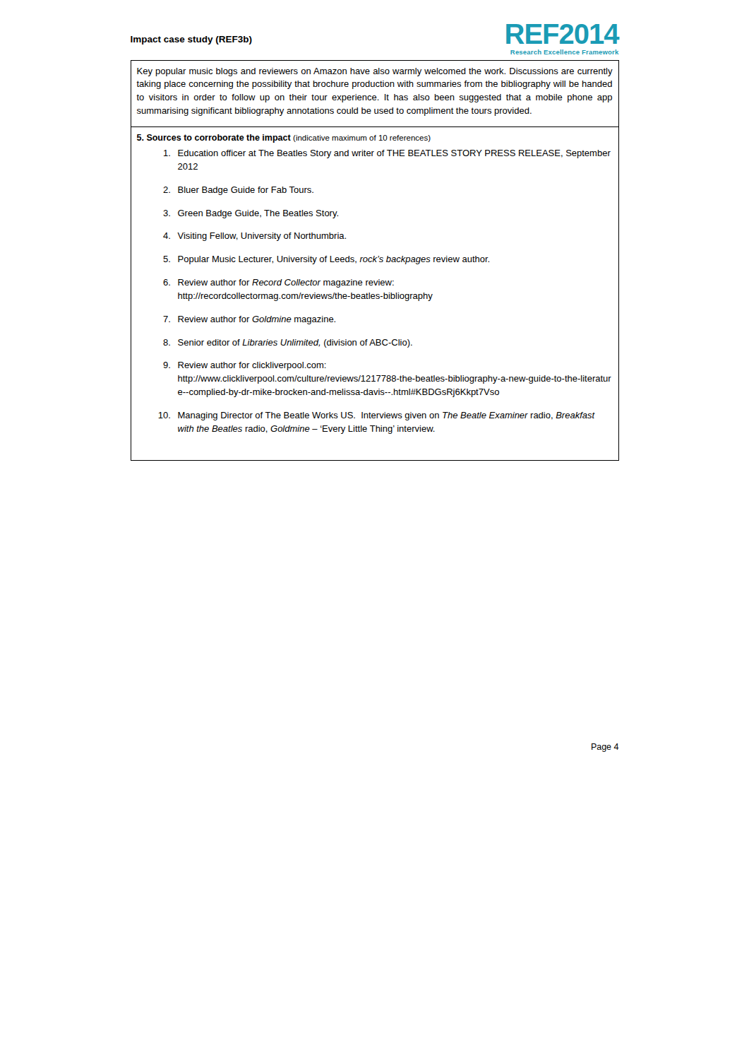Impact case study (REF3b)
REF2014
Research Excellence Framework
Key popular music blogs and reviewers on Amazon have also warmly welcomed the work. Discussions are currently taking place concerning the possibility that brochure production with summaries from the bibliography will be handed to visitors in order to follow up on their tour experience. It has also been suggested that a mobile phone app summarising significant bibliography annotations could be used to compliment the tours provided.
5. Sources to corroborate the impact (indicative maximum of 10 references)
Education officer at The Beatles Story and writer of THE BEATLES STORY PRESS RELEASE, September 2012
Bluer Badge Guide for Fab Tours.
Green Badge Guide, The Beatles Story.
Visiting Fellow, University of Northumbria.
Popular Music Lecturer, University of Leeds, rock’s backpages review author.
Review author for Record Collector magazine review:
http://recordcollectormag.com/reviews/the-beatles-bibliography
Review author for Goldmine magazine.
Senior editor of Libraries Unlimited, (division of ABC-Clio).
Review author for clickliverpool.com:
http://www.clickliverpool.com/culture/reviews/1217788-the-beatles-bibliography-a-new-guide-to-the-literature--complied-by-dr-mike-brocken-and-melissa-davis--.html#KBDGsRj6Kkpt7Vso
Managing Director of The Beatle Works US. Interviews given on The Beatle Examiner radio, Breakfast with the Beatles radio, Goldmine – ‘Every Little Thing’ interview.
Page 4